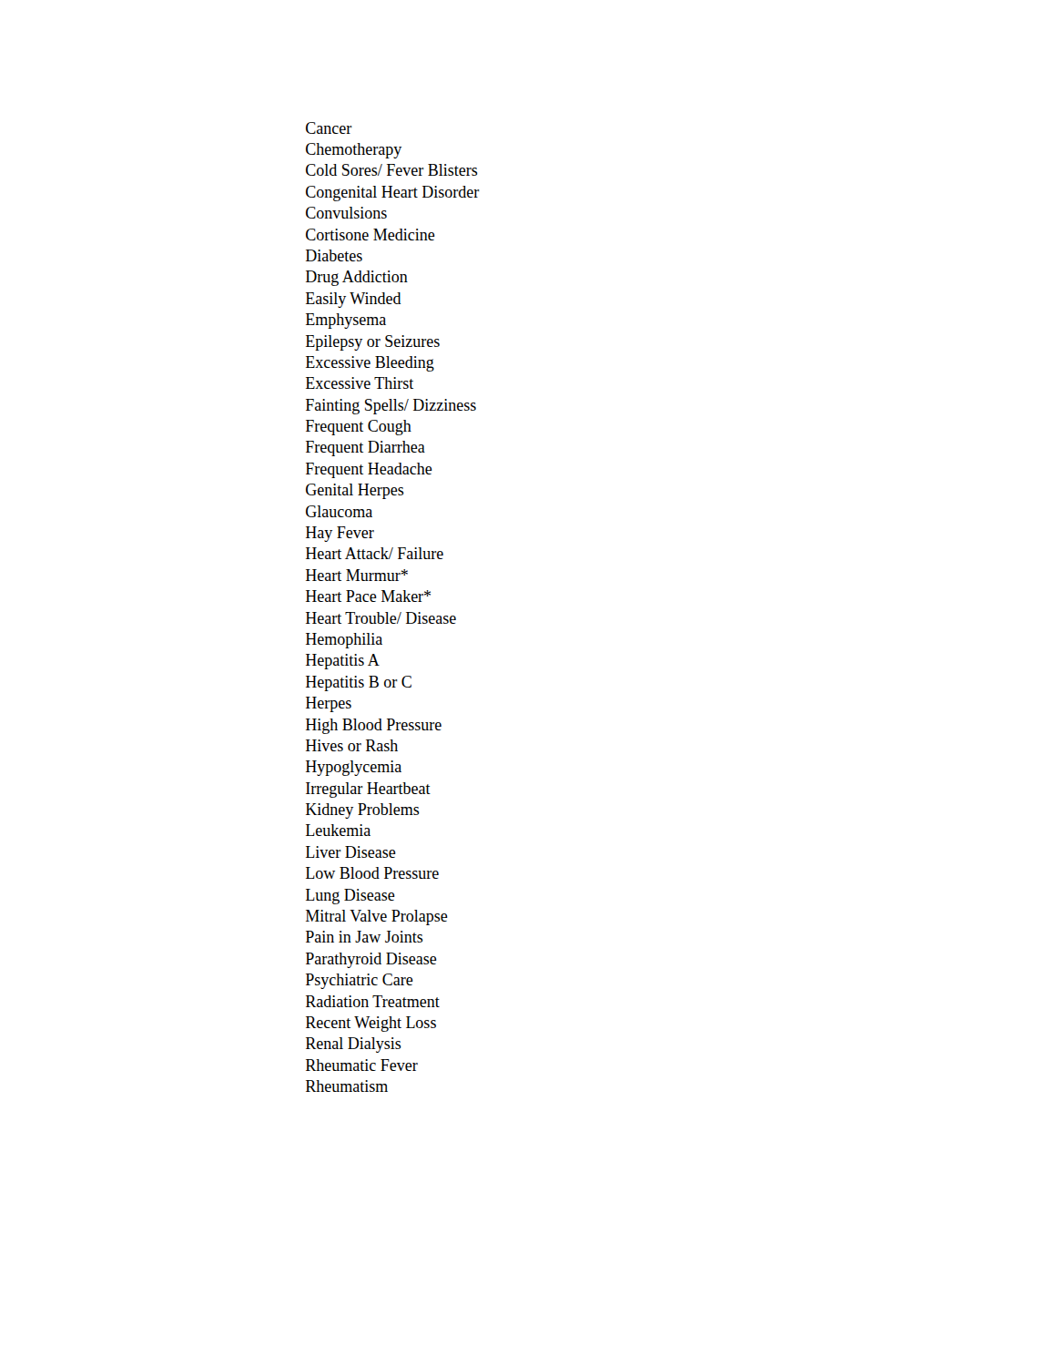Cancer
Chemotherapy
Cold Sores/ Fever Blisters
Congenital Heart Disorder
Convulsions
Cortisone Medicine
Diabetes
Drug Addiction
Easily Winded
Emphysema
Epilepsy or Seizures
Excessive Bleeding
Excessive Thirst
Fainting Spells/ Dizziness
Frequent Cough
Frequent Diarrhea
Frequent Headache
Genital Herpes
Glaucoma
Hay Fever
Heart Attack/ Failure
Heart Murmur*
Heart Pace Maker*
Heart Trouble/ Disease
Hemophilia
Hepatitis A
Hepatitis B or C
Herpes
High Blood Pressure
Hives or Rash
Hypoglycemia
Irregular Heartbeat
Kidney Problems
Leukemia
Liver Disease
Low Blood Pressure
Lung Disease
Mitral Valve Prolapse
Pain in Jaw Joints
Parathyroid Disease
Psychiatric Care
Radiation Treatment
Recent Weight Loss
Renal Dialysis
Rheumatic Fever
Rheumatism